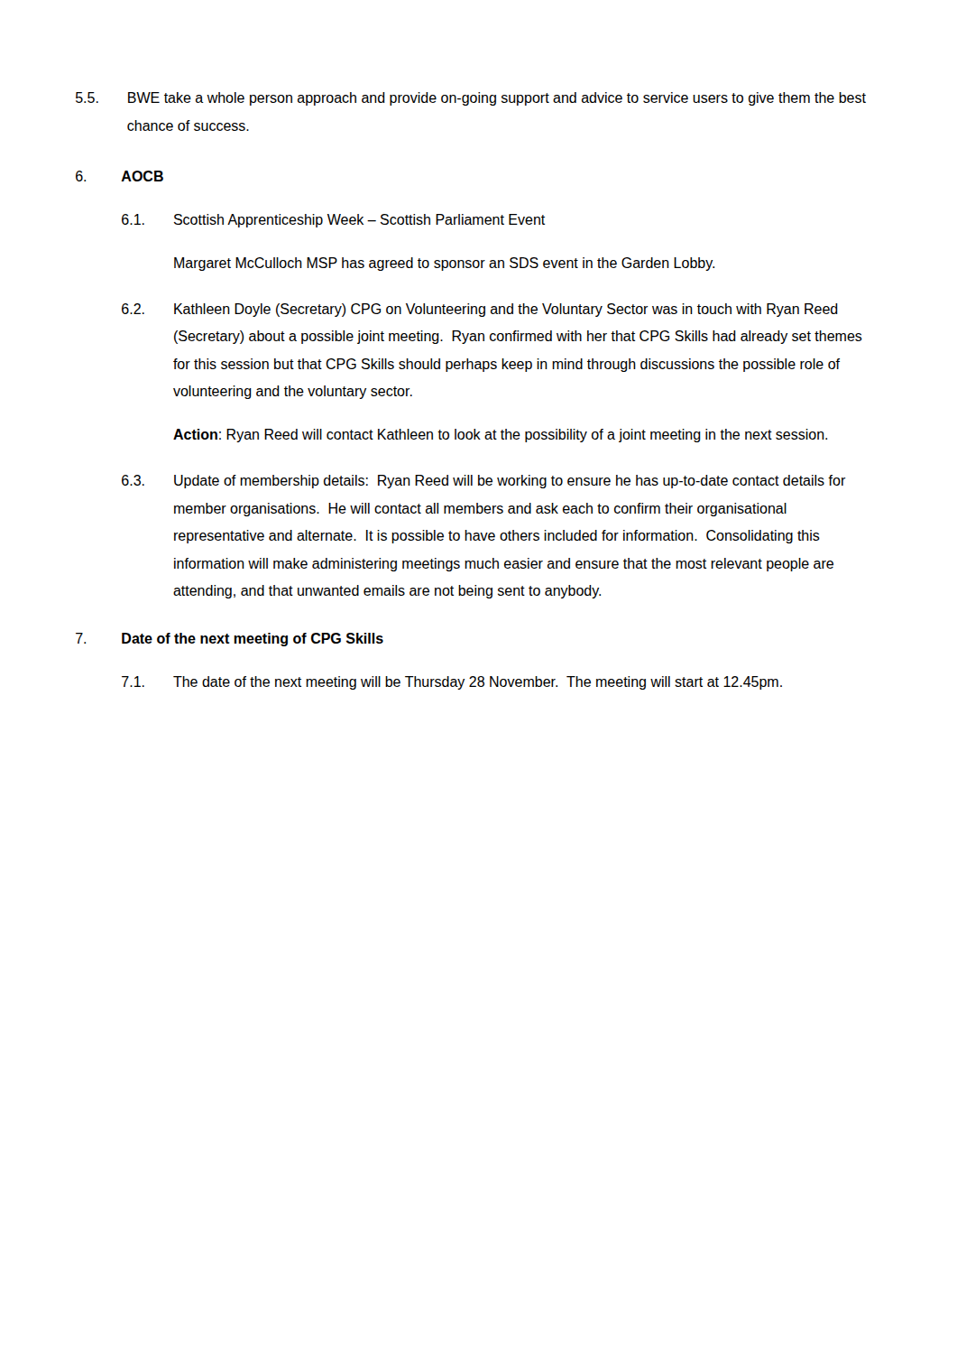5.5. BWE take a whole person approach and provide on-going support and advice to service users to give them the best chance of success.
6. AOCB
6.1.
Scottish Apprenticeship Week – Scottish Parliament Event
Margaret McCulloch MSP has agreed to sponsor an SDS event in the Garden Lobby.
6.2.
Kathleen Doyle (Secretary) CPG on Volunteering and the Voluntary Sector was in touch with Ryan Reed (Secretary) about a possible joint meeting. Ryan confirmed with her that CPG Skills had already set themes for this session but that CPG Skills should perhaps keep in mind through discussions the possible role of volunteering and the voluntary sector.
Action: Ryan Reed will contact Kathleen to look at the possibility of a joint meeting in the next session.
6.3. Update of membership details: Ryan Reed will be working to ensure he has up-to-date contact details for member organisations. He will contact all members and ask each to confirm their organisational representative and alternate. It is possible to have others included for information. Consolidating this information will make administering meetings much easier and ensure that the most relevant people are attending, and that unwanted emails are not being sent to anybody.
7. Date of the next meeting of CPG Skills
7.1. The date of the next meeting will be Thursday 28 November. The meeting will start at 12.45pm.